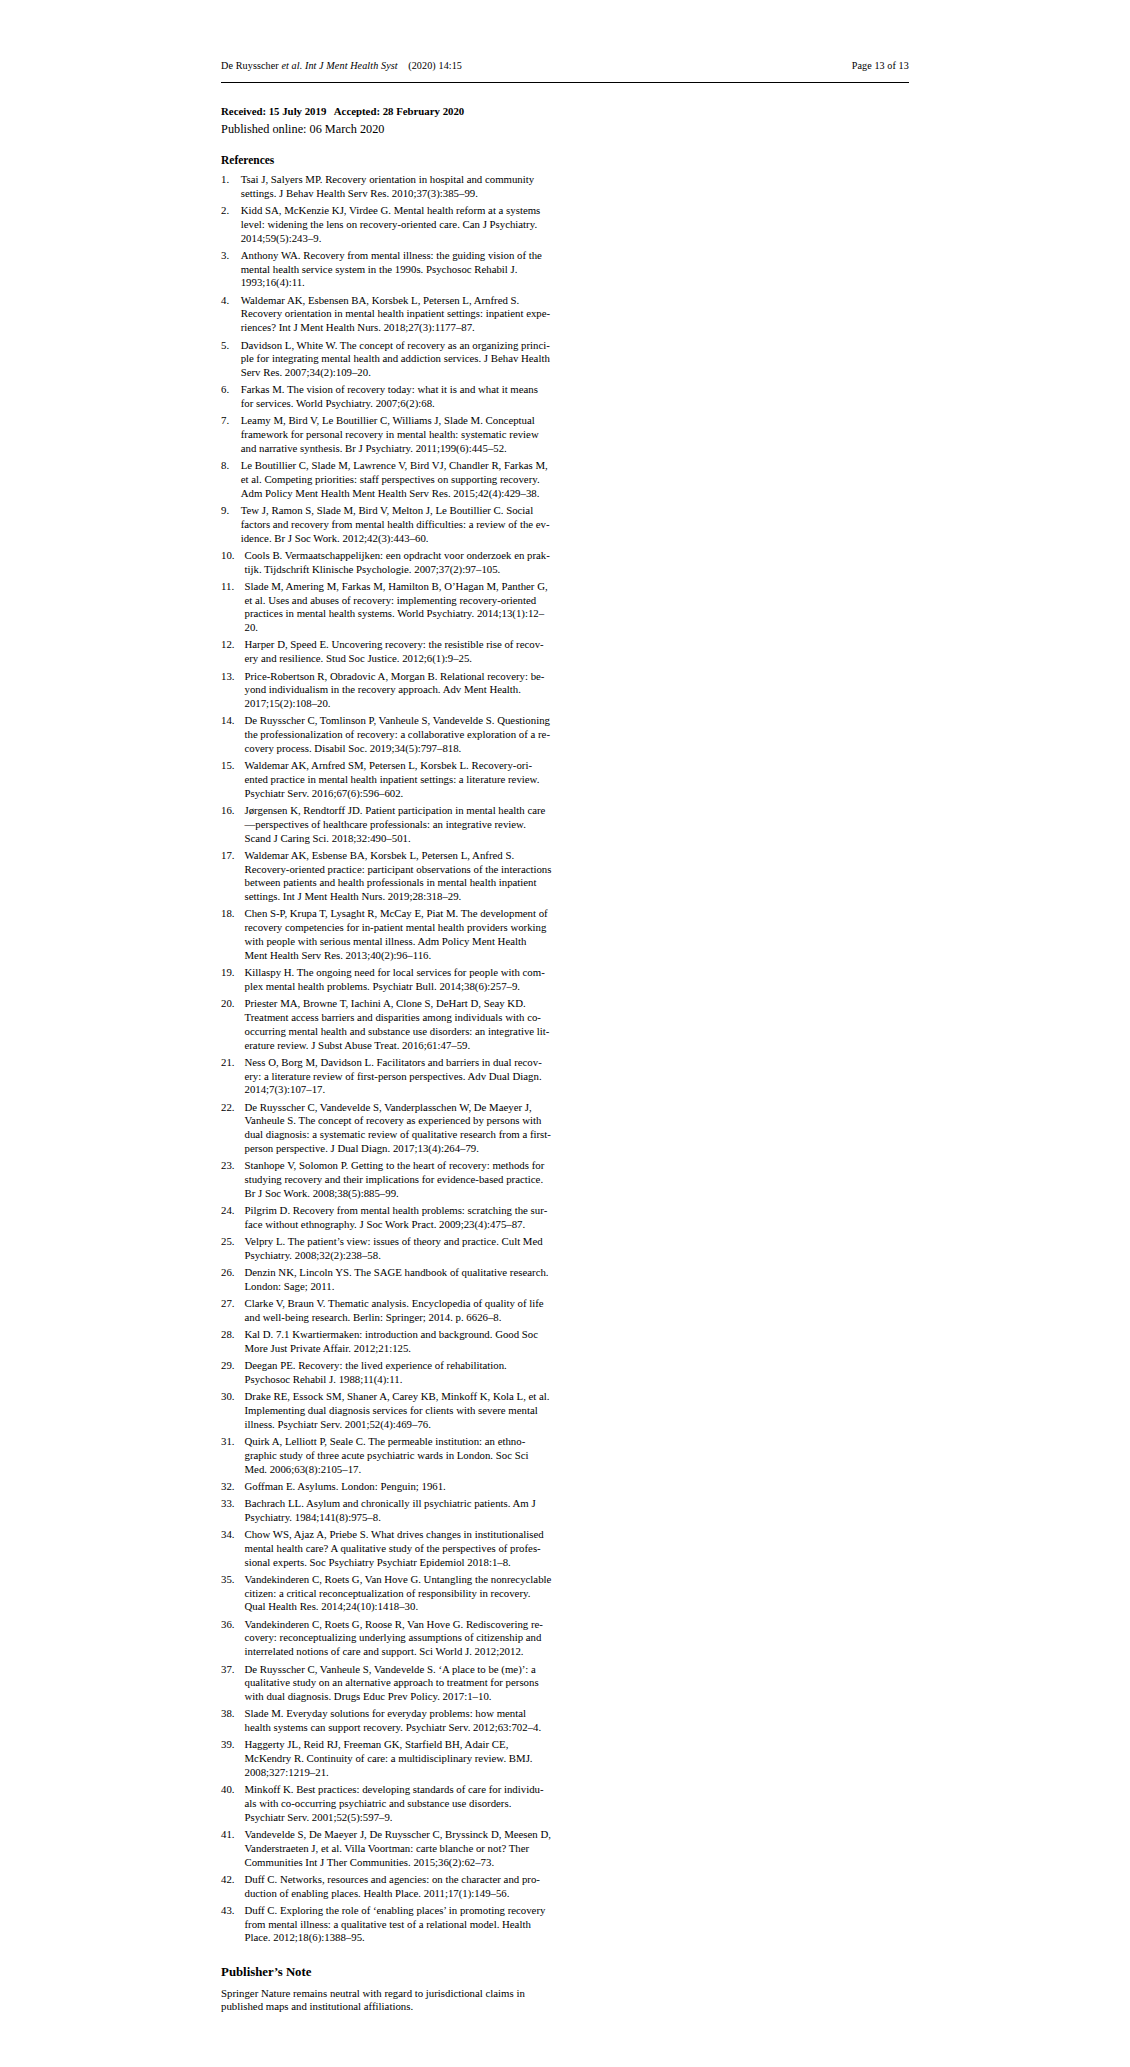De Ruysscher et al. Int J Ment Health Syst (2020) 14:15
Page 13 of 13
Received: 15 July 2019 Accepted: 28 February 2020
Published online: 06 March 2020
References
Tsai J, Salyers MP. Recovery orientation in hospital and community settings. J Behav Health Serv Res. 2010;37(3):385–99.
Kidd SA, McKenzie KJ, Virdee G. Mental health reform at a systems level: widening the lens on recovery-oriented care. Can J Psychiatry. 2014;59(5):243–9.
Anthony WA. Recovery from mental illness: the guiding vision of the mental health service system in the 1990s. Psychosoc Rehabil J. 1993;16(4):11.
Waldemar AK, Esbensen BA, Korsbek L, Petersen L, Arnfred S. Recovery orientation in mental health inpatient settings: inpatient experiences? Int J Ment Health Nurs. 2018;27(3):1177–87.
Davidson L, White W. The concept of recovery as an organizing principle for integrating mental health and addiction services. J Behav Health Serv Res. 2007;34(2):109–20.
Farkas M. The vision of recovery today: what it is and what it means for services. World Psychiatry. 2007;6(2):68.
Leamy M, Bird V, Le Boutillier C, Williams J, Slade M. Conceptual framework for personal recovery in mental health: systematic review and narrative synthesis. Br J Psychiatry. 2011;199(6):445–52.
Le Boutillier C, Slade M, Lawrence V, Bird VJ, Chandler R, Farkas M, et al. Competing priorities: staff perspectives on supporting recovery. Adm Policy Ment Health Ment Health Serv Res. 2015;42(4):429–38.
Tew J, Ramon S, Slade M, Bird V, Melton J, Le Boutillier C. Social factors and recovery from mental health difficulties: a review of the evidence. Br J Soc Work. 2012;42(3):443–60.
Cools B. Vermaatschappelijken: een opdracht voor onderzoek en praktijk. Tijdschrift Klinische Psychologie. 2007;37(2):97–105.
Slade M, Amering M, Farkas M, Hamilton B, O’Hagan M, Panther G, et al. Uses and abuses of recovery: implementing recovery-oriented practices in mental health systems. World Psychiatry. 2014;13(1):12–20.
Harper D, Speed E. Uncovering recovery: the resistible rise of recovery and resilience. Stud Soc Justice. 2012;6(1):9–25.
Price-Robertson R, Obradovic A, Morgan B. Relational recovery: beyond individualism in the recovery approach. Adv Ment Health. 2017;15(2):108–20.
De Ruysscher C, Tomlinson P, Vanheule S, Vandevelde S. Questioning the professionalization of recovery: a collaborative exploration of a recovery process. Disabil Soc. 2019;34(5):797–818.
Waldemar AK, Arnfred SM, Petersen L, Korsbek L. Recovery-oriented practice in mental health inpatient settings: a literature review. Psychiatr Serv. 2016;67(6):596–602.
Jørgensen K, Rendtorff JD. Patient participation in mental health care—perspectives of healthcare professionals: an integrative review. Scand J Caring Sci. 2018;32:490–501.
Waldemar AK, Esbense BA, Korsbek L, Petersen L, Anfred S. Recovery-oriented practice: participant observations of the interactions between patients and health professionals in mental health inpatient settings. Int J Ment Health Nurs. 2019;28:318–29.
Chen S-P, Krupa T, Lysaght R, McCay E, Piat M. The development of recovery competencies for in-patient mental health providers working with people with serious mental illness. Adm Policy Ment Health Ment Health Serv Res. 2013;40(2):96–116.
Killaspy H. The ongoing need for local services for people with complex mental health problems. Psychiatr Bull. 2014;38(6):257–9.
Priester MA, Browne T, Iachini A, Clone S, DeHart D, Seay KD. Treatment access barriers and disparities among individuals with co-occurring mental health and substance use disorders: an integrative literature review. J Subst Abuse Treat. 2016;61:47–59.
Ness O, Borg M, Davidson L. Facilitators and barriers in dual recovery: a literature review of first-person perspectives. Adv Dual Diagn. 2014;7(3):107–17.
De Ruysscher C, Vandevelde S, Vanderplasschen W, De Maeyer J, Vanheule S. The concept of recovery as experienced by persons with dual diagnosis: a systematic review of qualitative research from a first-person perspective. J Dual Diagn. 2017;13(4):264–79.
Stanhope V, Solomon P. Getting to the heart of recovery: methods for studying recovery and their implications for evidence-based practice. Br J Soc Work. 2008;38(5):885–99.
Pilgrim D. Recovery from mental health problems: scratching the surface without ethnography. J Soc Work Pract. 2009;23(4):475–87.
Velpry L. The patient’s view: issues of theory and practice. Cult Med Psychiatry. 2008;32(2):238–58.
Denzin NK, Lincoln YS. The SAGE handbook of qualitative research. London: Sage; 2011.
Clarke V, Braun V. Thematic analysis. Encyclopedia of quality of life and well-being research. Berlin: Springer; 2014. p. 6626–8.
Kal D. 7.1 Kwartiermaken: introduction and background. Good Soc More Just Private Affair. 2012;21:125.
Deegan PE. Recovery: the lived experience of rehabilitation. Psychosoc Rehabil J. 1988;11(4):11.
Drake RE, Essock SM, Shaner A, Carey KB, Minkoff K, Kola L, et al. Implementing dual diagnosis services for clients with severe mental illness. Psychiatr Serv. 2001;52(4):469–76.
Quirk A, Lelliott P, Seale C. The permeable institution: an ethnographic study of three acute psychiatric wards in London. Soc Sci Med. 2006;63(8):2105–17.
Goffman E. Asylums. London: Penguin; 1961.
Bachrach LL. Asylum and chronically ill psychiatric patients. Am J Psychiatry. 1984;141(8):975–8.
Chow WS, Ajaz A, Priebe S. What drives changes in institutionalised mental health care? A qualitative study of the perspectives of professional experts. Soc Psychiatry Psychiatr Epidemiol 2018:1–8.
Vandekinderen C, Roets G, Van Hove G. Untangling the nonrecyclable citizen: a critical reconceptualization of responsibility in recovery. Qual Health Res. 2014;24(10):1418–30.
Vandekinderen C, Roets G, Roose R, Van Hove G. Rediscovering recovery: reconceptualizing underlying assumptions of citizenship and interrelated notions of care and support. Sci World J. 2012;2012.
De Ruysscher C, Vanheule S, Vandevelde S. ‘A place to be (me)’: a qualitative study on an alternative approach to treatment for persons with dual diagnosis. Drugs Educ Prev Policy. 2017:1–10.
Slade M. Everyday solutions for everyday problems: how mental health systems can support recovery. Psychiatr Serv. 2012;63:702–4.
Haggerty JL, Reid RJ, Freeman GK, Starfield BH, Adair CE, McKendry R. Continuity of care: a multidisciplinary review. BMJ. 2008;327:1219–21.
Minkoff K. Best practices: developing standards of care for individuals with co-occurring psychiatric and substance use disorders. Psychiatr Serv. 2001;52(5):597–9.
Vandevelde S, De Maeyer J, De Ruysscher C, Bryssinck D, Meesen D, Vanderstraeten J, et al. Villa Voortman: carte blanche or not? Ther Communities Int J Ther Communities. 2015;36(2):62–73.
Duff C. Networks, resources and agencies: on the character and production of enabling places. Health Place. 2011;17(1):149–56.
Duff C. Exploring the role of ‘enabling places’ in promoting recovery from mental illness: a qualitative test of a relational model. Health Place. 2012;18(6):1388–95.
Publisher’s Note
Springer Nature remains neutral with regard to jurisdictional claims in published maps and institutional affiliations.